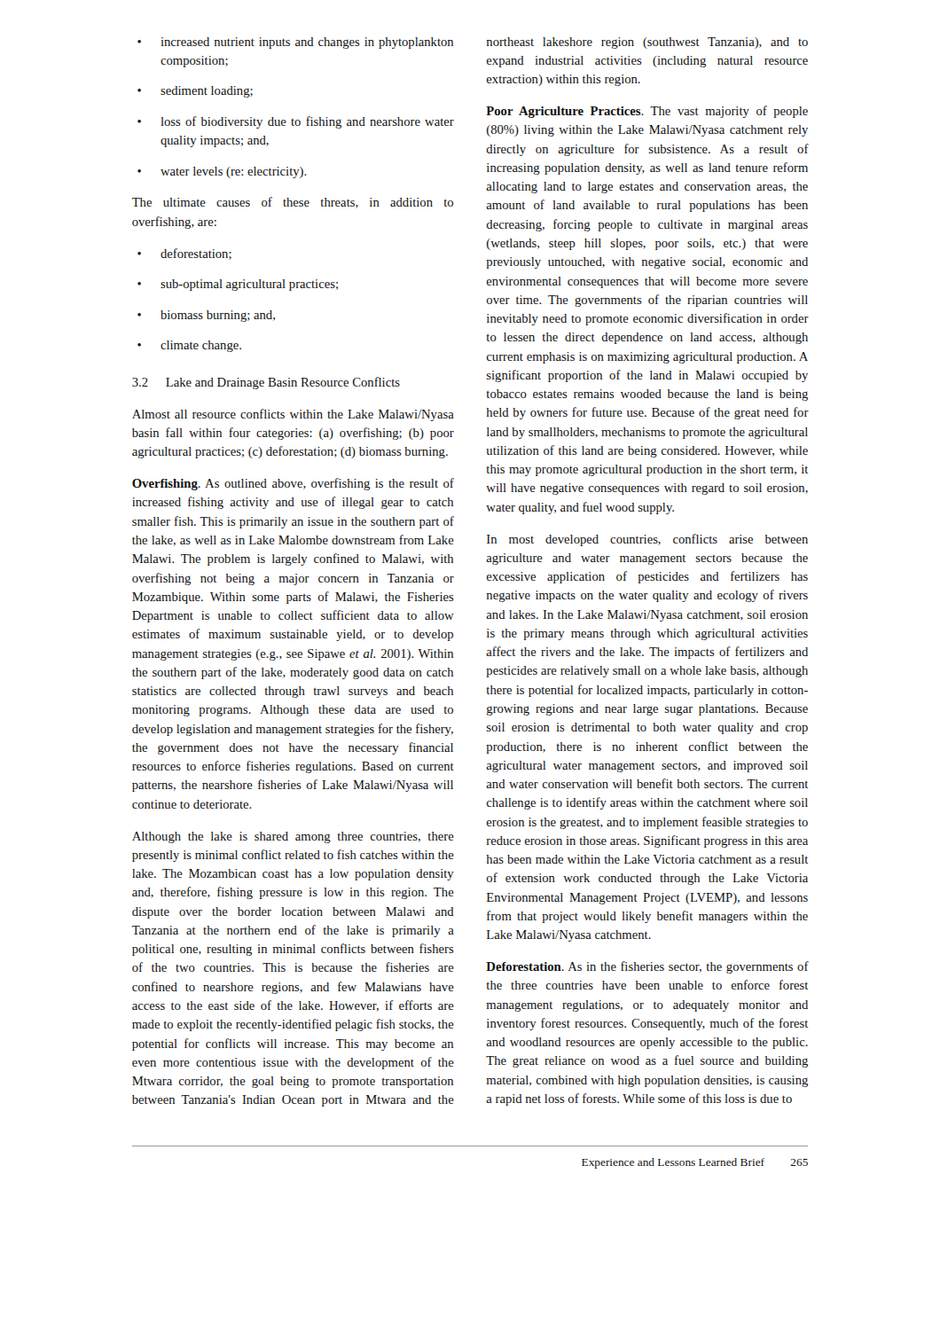increased nutrient inputs and changes in phytoplankton composition;
sediment loading;
loss of biodiversity due to fishing and nearshore water quality impacts; and,
water levels (re: electricity).
The ultimate causes of these threats, in addition to overfishing, are:
deforestation;
sub-optimal agricultural practices;
biomass burning; and,
climate change.
3.2 Lake and Drainage Basin Resource Conflicts
Almost all resource conflicts within the Lake Malawi/Nyasa basin fall within four categories: (a) overfishing; (b) poor agricultural practices; (c) deforestation; (d) biomass burning.
Overfishing. As outlined above, overfishing is the result of increased fishing activity and use of illegal gear to catch smaller fish. This is primarily an issue in the southern part of the lake, as well as in Lake Malombe downstream from Lake Malawi. The problem is largely confined to Malawi, with overfishing not being a major concern in Tanzania or Mozambique. Within some parts of Malawi, the Fisheries Department is unable to collect sufficient data to allow estimates of maximum sustainable yield, or to develop management strategies (e.g., see Sipawe et al. 2001). Within the southern part of the lake, moderately good data on catch statistics are collected through trawl surveys and beach monitoring programs. Although these data are used to develop legislation and management strategies for the fishery, the government does not have the necessary financial resources to enforce fisheries regulations. Based on current patterns, the nearshore fisheries of Lake Malawi/Nyasa will continue to deteriorate.
Although the lake is shared among three countries, there presently is minimal conflict related to fish catches within the lake. The Mozambican coast has a low population density and, therefore, fishing pressure is low in this region. The dispute over the border location between Malawi and Tanzania at the northern end of the lake is primarily a political one, resulting in minimal conflicts between fishers of the two countries. This is because the fisheries are confined to nearshore regions, and few Malawians have access to the east side of the lake. However, if efforts are made to exploit the recently-identified pelagic fish stocks, the potential for conflicts will increase. This may become an even more contentious issue with the development of the Mtwara corridor, the goal being to promote transportation between Tanzania's Indian Ocean port in Mtwara and the northeast lakeshore region (southwest Tanzania), and to expand industrial activities (including natural resource extraction) within this region.
Poor Agriculture Practices. The vast majority of people (80%) living within the Lake Malawi/Nyasa catchment rely directly on agriculture for subsistence. As a result of increasing population density, as well as land tenure reform allocating land to large estates and conservation areas, the amount of land available to rural populations has been decreasing, forcing people to cultivate in marginal areas (wetlands, steep hill slopes, poor soils, etc.) that were previously untouched, with negative social, economic and environmental consequences that will become more severe over time. The governments of the riparian countries will inevitably need to promote economic diversification in order to lessen the direct dependence on land access, although current emphasis is on maximizing agricultural production. A significant proportion of the land in Malawi occupied by tobacco estates remains wooded because the land is being held by owners for future use. Because of the great need for land by smallholders, mechanisms to promote the agricultural utilization of this land are being considered. However, while this may promote agricultural production in the short term, it will have negative consequences with regard to soil erosion, water quality, and fuel wood supply.
In most developed countries, conflicts arise between agriculture and water management sectors because the excessive application of pesticides and fertilizers has negative impacts on the water quality and ecology of rivers and lakes. In the Lake Malawi/Nyasa catchment, soil erosion is the primary means through which agricultural activities affect the rivers and the lake. The impacts of fertilizers and pesticides are relatively small on a whole lake basis, although there is potential for localized impacts, particularly in cotton-growing regions and near large sugar plantations. Because soil erosion is detrimental to both water quality and crop production, there is no inherent conflict between the agricultural water management sectors, and improved soil and water conservation will benefit both sectors. The current challenge is to identify areas within the catchment where soil erosion is the greatest, and to implement feasible strategies to reduce erosion in those areas. Significant progress in this area has been made within the Lake Victoria catchment as a result of extension work conducted through the Lake Victoria Environmental Management Project (LVEMP), and lessons from that project would likely benefit managers within the Lake Malawi/Nyasa catchment.
Deforestation. As in the fisheries sector, the governments of the three countries have been unable to enforce forest management regulations, or to adequately monitor and inventory forest resources. Consequently, much of the forest and woodland resources are openly accessible to the public. The great reliance on wood as a fuel source and building material, combined with high population densities, is causing a rapid net loss of forests. While some of this loss is due to
Experience and Lessons Learned Brief265